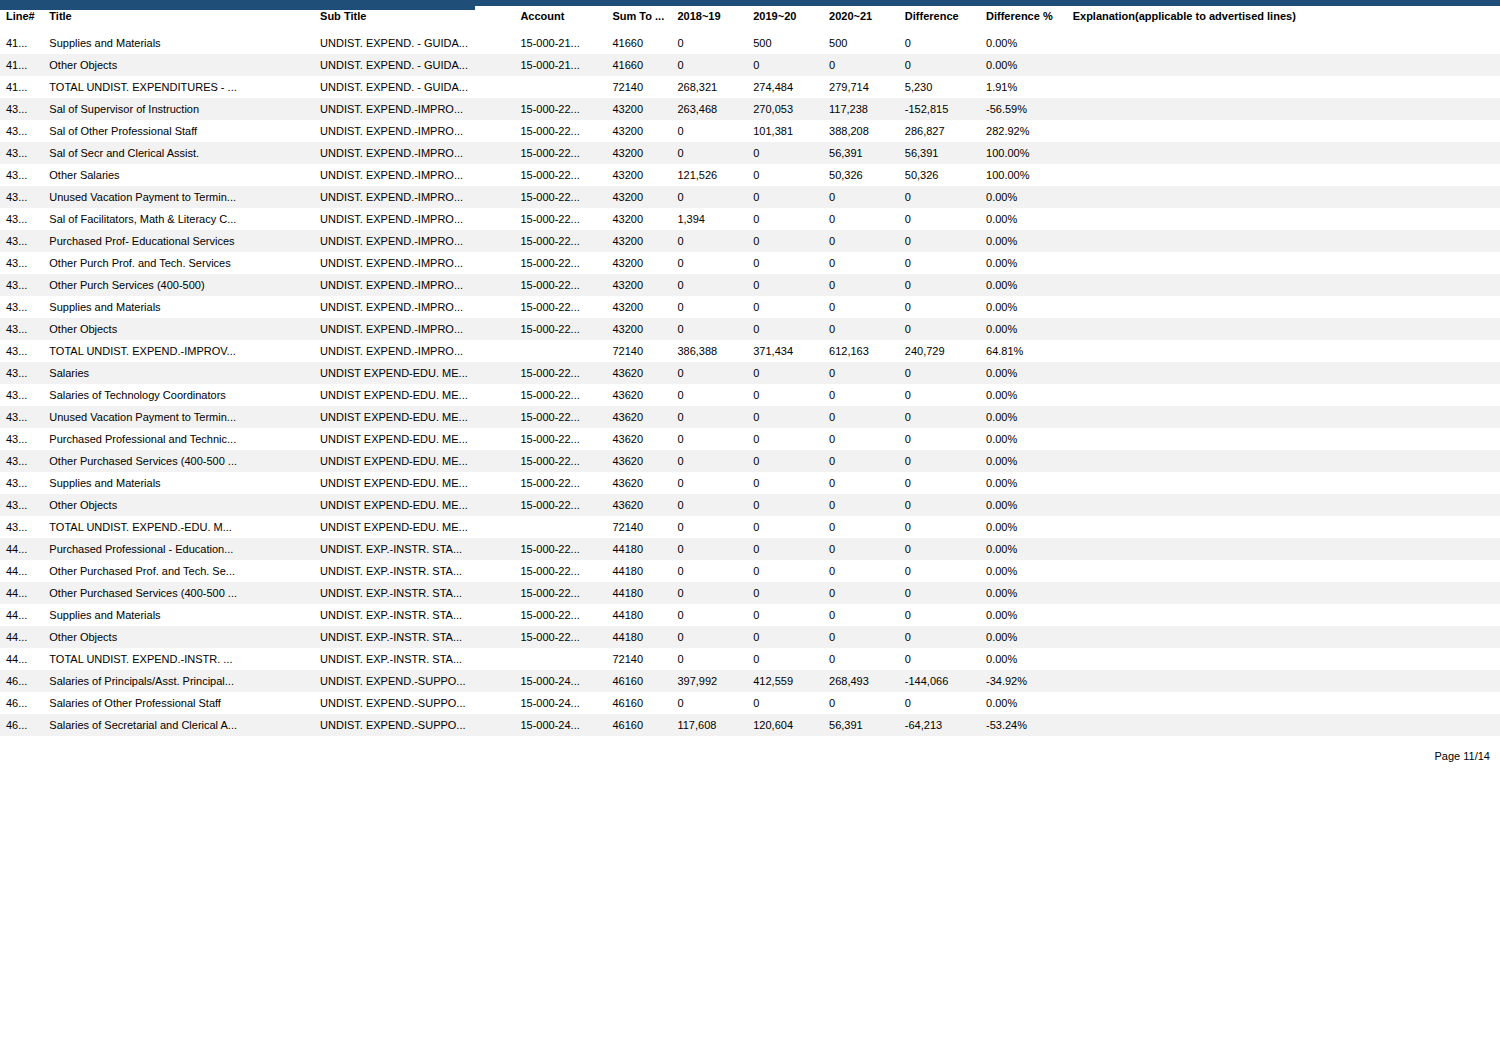| Line# | Title | Sub Title | Account | Sum To ... | 2018~19 | 2019~20 | 2020~21 | Difference | Difference % | Explanation(applicable to advertised lines) |
| --- | --- | --- | --- | --- | --- | --- | --- | --- | --- | --- |
| 41... | Supplies and Materials | UNDIST. EXPEND. - GUIDA... | 15-000-21... | 41660 | 0 | 500 | 500 | 0 | 0.00% | |
| 41... | Other Objects | UNDIST. EXPEND. - GUIDA... | 15-000-21... | 41660 | 0 | 0 | 0 | 0 | 0.00% | |
| 41... | TOTAL UNDIST. EXPENDITURES - ... | UNDIST. EXPEND. - GUIDA... | | 72140 | 268,321 | 274,484 | 279,714 | 5,230 | 1.91% | |
| 43... | Sal of Supervisor of Instruction | UNDIST. EXPEND.-IMPRO... | 15-000-22... | 43200 | 263,468 | 270,053 | 117,238 | -152,815 | -56.59% | |
| 43... | Sal of Other Professional Staff | UNDIST. EXPEND.-IMPRO... | 15-000-22... | 43200 | 0 | 101,381 | 388,208 | 286,827 | 282.92% | |
| 43... | Sal of Secr and Clerical Assist. | UNDIST. EXPEND.-IMPRO... | 15-000-22... | 43200 | 0 | 0 | 56,391 | 56,391 | 100.00% | |
| 43... | Other Salaries | UNDIST. EXPEND.-IMPRO... | 15-000-22... | 43200 | 121,526 | 0 | 50,326 | 50,326 | 100.00% | |
| 43... | Unused Vacation Payment to Termin... | UNDIST. EXPEND.-IMPRO... | 15-000-22... | 43200 | 0 | 0 | 0 | 0 | 0.00% | |
| 43... | Sal of Facilitators, Math & Literacy C... | UNDIST. EXPEND.-IMPRO... | 15-000-22... | 43200 | 1,394 | 0 | 0 | 0 | 0.00% | |
| 43... | Purchased Prof- Educational Services | UNDIST. EXPEND.-IMPRO... | 15-000-22... | 43200 | 0 | 0 | 0 | 0 | 0.00% | |
| 43... | Other Purch Prof. and Tech. Services | UNDIST. EXPEND.-IMPRO... | 15-000-22... | 43200 | 0 | 0 | 0 | 0 | 0.00% | |
| 43... | Other Purch Services (400-500) | UNDIST. EXPEND.-IMPRO... | 15-000-22... | 43200 | 0 | 0 | 0 | 0 | 0.00% | |
| 43... | Supplies and Materials | UNDIST. EXPEND.-IMPRO... | 15-000-22... | 43200 | 0 | 0 | 0 | 0 | 0.00% | |
| 43... | Other Objects | UNDIST. EXPEND.-IMPRO... | 15-000-22... | 43200 | 0 | 0 | 0 | 0 | 0.00% | |
| 43... | TOTAL UNDIST. EXPEND.-IMPROV... | UNDIST. EXPEND.-IMPRO... | | 72140 | 386,388 | 371,434 | 612,163 | 240,729 | 64.81% | |
| 43... | Salaries | UNDIST EXPEND-EDU. ME... | 15-000-22... | 43620 | 0 | 0 | 0 | 0 | 0.00% | |
| 43... | Salaries of Technology Coordinators | UNDIST EXPEND-EDU. ME... | 15-000-22... | 43620 | 0 | 0 | 0 | 0 | 0.00% | |
| 43... | Unused Vacation Payment to Termin... | UNDIST EXPEND-EDU. ME... | 15-000-22... | 43620 | 0 | 0 | 0 | 0 | 0.00% | |
| 43... | Purchased Professional and Technic... | UNDIST EXPEND-EDU. ME... | 15-000-22... | 43620 | 0 | 0 | 0 | 0 | 0.00% | |
| 43... | Other Purchased Services (400-500 ... | UNDIST EXPEND-EDU. ME... | 15-000-22... | 43620 | 0 | 0 | 0 | 0 | 0.00% | |
| 43... | Supplies and Materials | UNDIST EXPEND-EDU. ME... | 15-000-22... | 43620 | 0 | 0 | 0 | 0 | 0.00% | |
| 43... | Other Objects | UNDIST EXPEND-EDU. ME... | 15-000-22... | 43620 | 0 | 0 | 0 | 0 | 0.00% | |
| 43... | TOTAL UNDIST. EXPEND.-EDU. M... | UNDIST EXPEND-EDU. ME... | | 72140 | 0 | 0 | 0 | 0 | 0.00% | |
| 44... | Purchased Professional - Education... | UNDIST. EXP.-INSTR. STA... | 15-000-22... | 44180 | 0 | 0 | 0 | 0 | 0.00% | |
| 44... | Other Purchased Prof. and Tech. Se... | UNDIST. EXP.-INSTR. STA... | 15-000-22... | 44180 | 0 | 0 | 0 | 0 | 0.00% | |
| 44... | Other Purchased Services (400-500 ... | UNDIST. EXP.-INSTR. STA... | 15-000-22... | 44180 | 0 | 0 | 0 | 0 | 0.00% | |
| 44... | Supplies and Materials | UNDIST. EXP.-INSTR. STA... | 15-000-22... | 44180 | 0 | 0 | 0 | 0 | 0.00% | |
| 44... | Other Objects | UNDIST. EXP.-INSTR. STA... | 15-000-22... | 44180 | 0 | 0 | 0 | 0 | 0.00% | |
| 44... | TOTAL UNDIST. EXPEND.-INSTR. ... | UNDIST. EXP.-INSTR. STA... | | 72140 | 0 | 0 | 0 | 0 | 0.00% | |
| 46... | Salaries of Principals/Asst. Principal... | UNDIST. EXPEND.-SUPPO... | 15-000-24... | 46160 | 397,992 | 412,559 | 268,493 | -144,066 | -34.92% | |
| 46... | Salaries of Other Professional Staff | UNDIST. EXPEND.-SUPPO... | 15-000-24... | 46160 | 0 | 0 | 0 | 0 | 0.00% | |
| 46... | Salaries of Secretarial and Clerical A... | UNDIST. EXPEND.-SUPPO... | 15-000-24... | 46160 | 117,608 | 120,604 | 56,391 | -64,213 | -53.24% | |
Page 11/14